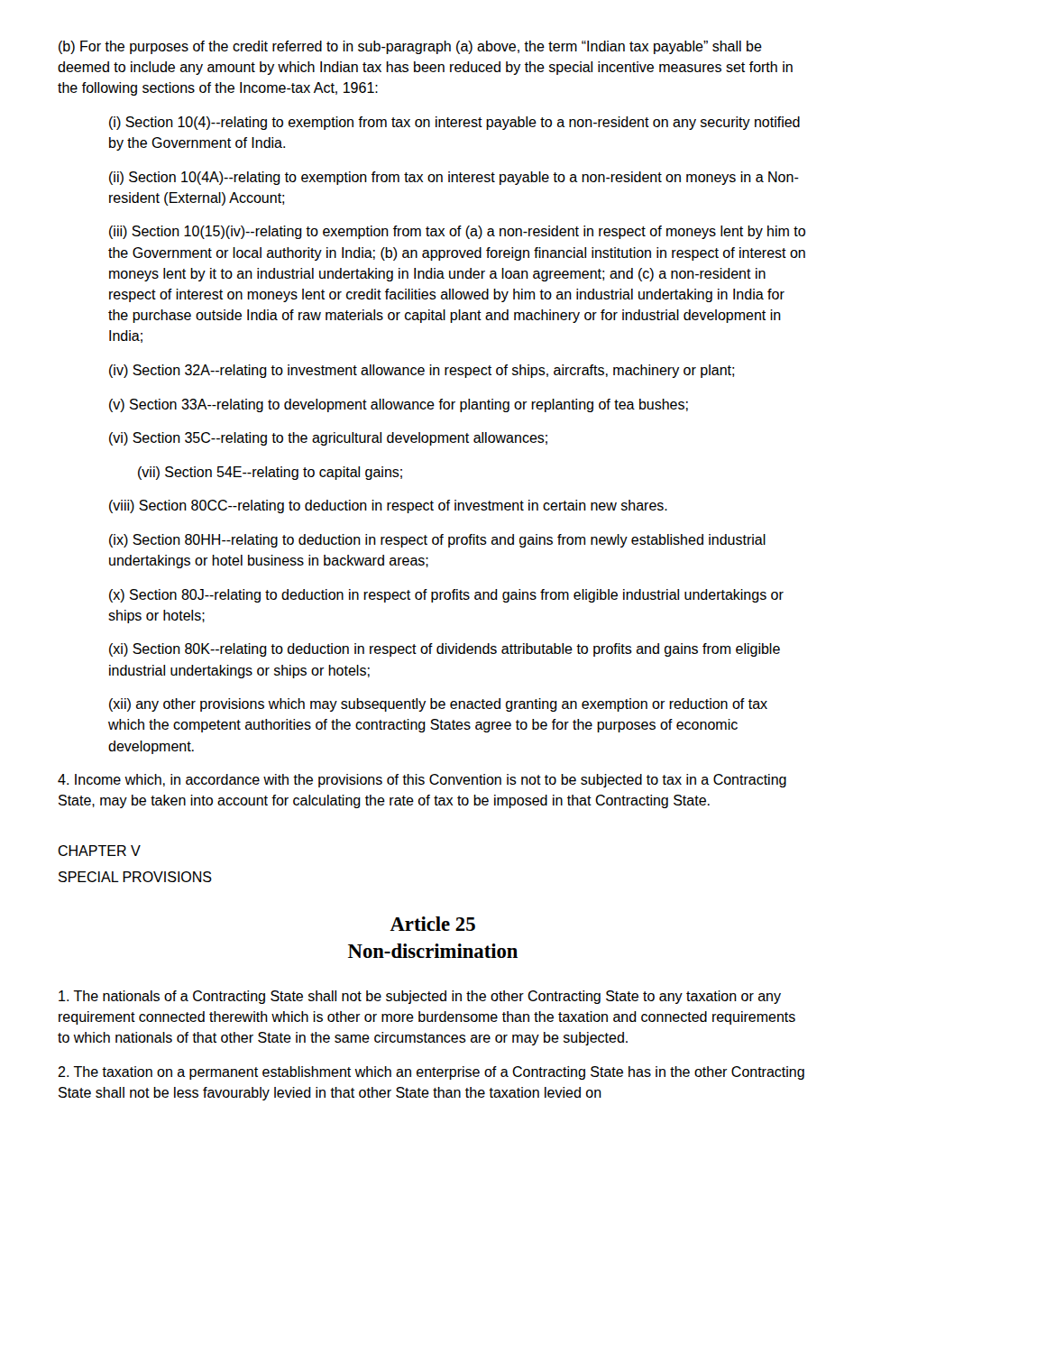(b) For the purposes of the credit referred to in sub-paragraph (a) above, the term “Indian tax payable” shall be deemed to include any amount by which Indian tax has been reduced by the special incentive measures set forth in the following sections of the Income-tax Act, 1961:
(i) Section 10(4)--relating to exemption from tax on interest payable to a non-resident on any security notified by the Government of India.
(ii) Section 10(4A)--relating to exemption from tax on interest payable to a non-resident on moneys in a Non-resident (External) Account;
(iii) Section 10(15)(iv)--relating to exemption from tax of (a) a non-resident in respect of moneys lent by him to the Government or local authority in India; (b) an approved foreign financial institution in respect of interest on moneys lent by it to an industrial undertaking in India under a loan agreement; and (c) a non-resident in respect of interest on moneys lent or credit facilities allowed by him to an industrial undertaking in India for the purchase outside India of raw materials or capital plant and machinery or for industrial development in India;
(iv) Section 32A--relating to investment allowance in respect of ships, aircrafts, machinery or plant;
(v) Section 33A--relating to development allowance for planting or replanting of tea bushes;
(vi) Section 35C--relating to the agricultural development allowances;
(vii) Section 54E--relating to capital gains;
(viii) Section 80CC--relating to deduction in respect of investment in certain new shares.
(ix) Section 80HH--relating to deduction in respect of profits and gains from newly established industrial undertakings or hotel business in backward areas;
(x) Section 80J--relating to deduction in respect of profits and gains from eligible industrial undertakings or ships or hotels;
(xi) Section 80K--relating to deduction in respect of dividends attributable to profits and gains from eligible industrial undertakings or ships or hotels;
(xii) any other provisions which may subsequently be enacted granting an exemption or reduction of tax which the competent authorities of the contracting States agree to be for the purposes of economic development.
4. Income which, in accordance with the provisions of this Convention is not to be subjected to tax in a Contracting State, may be taken into account for calculating the rate of tax to be imposed in that Contracting State.
CHAPTER V
SPECIAL PROVISIONS
Article 25
Non-discrimination
1. The nationals of a Contracting State shall not be subjected in the other Contracting State to any taxation or any requirement connected therewith which is other or more burdensome than the taxation and connected requirements to which nationals of that other State in the same circumstances are or may be subjected.
2. The taxation on a permanent establishment which an enterprise of a Contracting State has in the other Contracting State shall not be less favourably levied in that other State than the taxation levied on